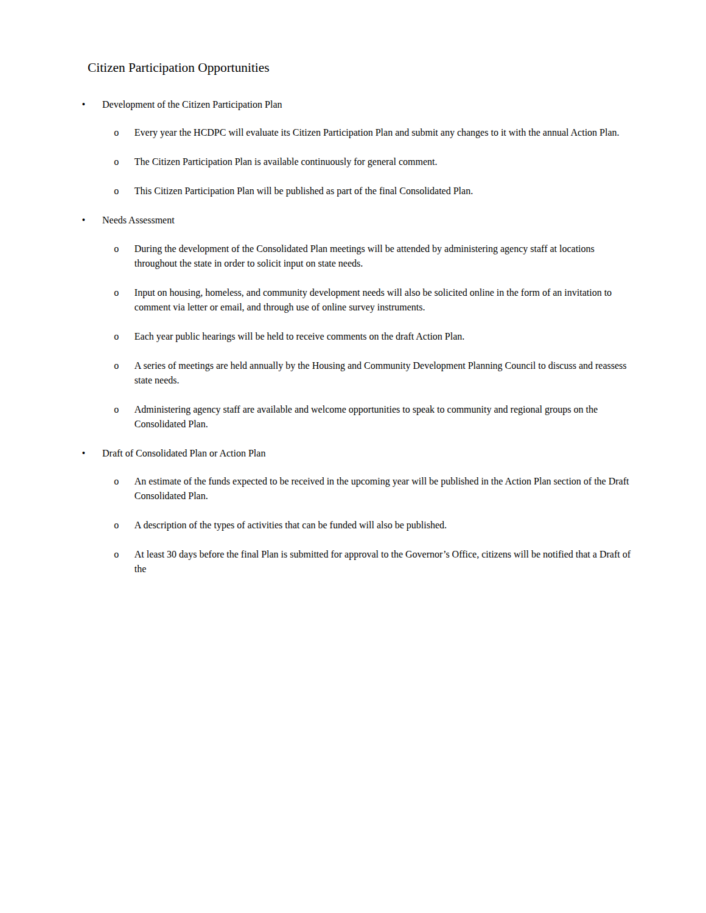Citizen Participation Opportunities
• Development of the Citizen Participation Plan
o Every year the HCDPC will evaluate its Citizen Participation Plan and submit any changes to it with the annual Action Plan.
o The Citizen Participation Plan is available continuously for general comment.
o This Citizen Participation Plan will be published as part of the final Consolidated Plan.
• Needs Assessment
o During the development of the Consolidated Plan meetings will be attended by administering agency staff at locations throughout the state in order to solicit input on state needs.
o Input on housing, homeless, and community development needs will also be solicited online in the form of an invitation to comment via letter or email, and through use of online survey instruments.
o Each year public hearings will be held to receive comments on the draft Action Plan.
o A series of meetings are held annually by the Housing and Community Development Planning Council to discuss and reassess state needs.
o Administering agency staff are available and welcome opportunities to speak to community and regional groups on the Consolidated Plan.
• Draft of Consolidated Plan or Action Plan
o An estimate of the funds expected to be received in the upcoming year will be published in the Action Plan section of the Draft Consolidated Plan.
o A description of the types of activities that can be funded will also be published.
o At least 30 days before the final Plan is submitted for approval to the Governor’s Office, citizens will be notified that a Draft of the